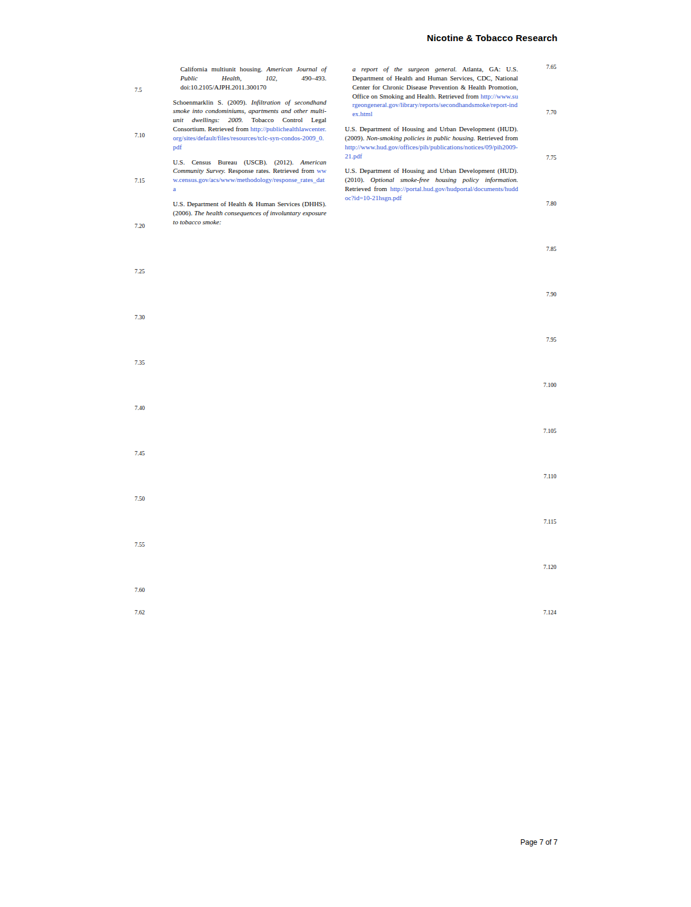Nicotine & Tobacco Research
7.5
7.10
7.15
7.20
7.25
7.30
7.35
7.40
7.45
7.50
7.55
7.60
7.62
California multiunit housing. American Journal of Public Health, 102, 490–493. doi:10.2105/AJPH.2011.300170
Schoenmarklin S. (2009). Infiltration of secondhand smoke into condominiums, apartments and other multi-unit dwellings: 2009. Tobacco Control Legal Consortium. Retrieved from http://publichealthlawcenter.org/sites/default/files/resources/tclc-syn-condos-2009_0.pdf
U.S. Census Bureau (USCB). (2012). American Community Survey. Response rates. Retrieved from www.census.gov/acs/www/methodology/response_rates_data
U.S. Department of Health & Human Services (DHHS). (2006). The health consequences of involuntary exposure to tobacco smoke:
a report of the surgeon general. Atlanta, GA: U.S. Department of Health and Human Services, CDC, National Center for Chronic Disease Prevention & Health Promotion, Office on Smoking and Health. Retrieved from http://www.surgeongeneral.gov/library/reports/secondhandsmoke/report-index.html
U.S. Department of Housing and Urban Development (HUD). (2009). Non-smoking policies in public housing. Retrieved from http://www.hud.gov/offices/pih/publications/notices/09/pih2009-21.pdf
U.S. Department of Housing and Urban Development (HUD). (2010). Optional smoke-free housing policy information. Retrieved from http://portal.hud.gov/hudportal/documents/huddoc?id=10-21hsgn.pdf
7.65
7.70
7.75
7.80
7.85
7.90
7.95
7.100
7.105
7.110
7.115
7.120
7.124
Page 7 of 7